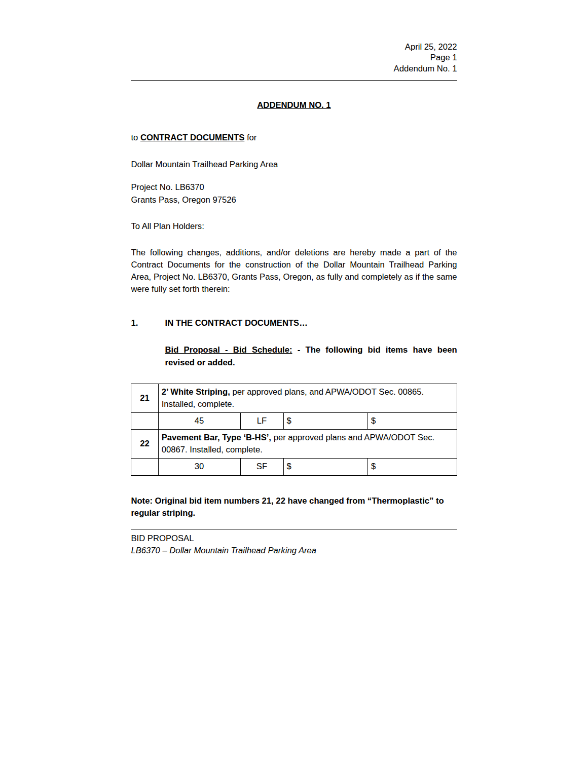April 25, 2022
Page 1
Addendum No. 1
ADDENDUM NO. 1
to CONTRACT DOCUMENTS for
Dollar Mountain Trailhead Parking Area
Project No. LB6370
Grants Pass, Oregon 97526
To All Plan Holders:
The following changes, additions, and/or deletions are hereby made a part of the Contract Documents for the construction of the Dollar Mountain Trailhead Parking Area, Project No. LB6370, Grants Pass, Oregon, as fully and completely as if the same were fully set forth therein:
1.
IN THE CONTRACT DOCUMENTS…
Bid Proposal - Bid Schedule: - The following bid items have been revised or added.
| 21 | 2’ White Striping, per approved plans, and APWA/ODOT Sec. 00865. Installed, complete. |
| | 45 | LF | $ | $ |
| 22 | Pavement Bar, Type ‘B-HS’, per approved plans and APWA/ODOT Sec. 00867. Installed, complete. |
| | 30 | SF | $ | $ |
Note: Original bid item numbers 21, 22 have changed from “Thermoplastic” to regular striping.
BID PROPOSAL
LB6370 – Dollar Mountain Trailhead Parking Area